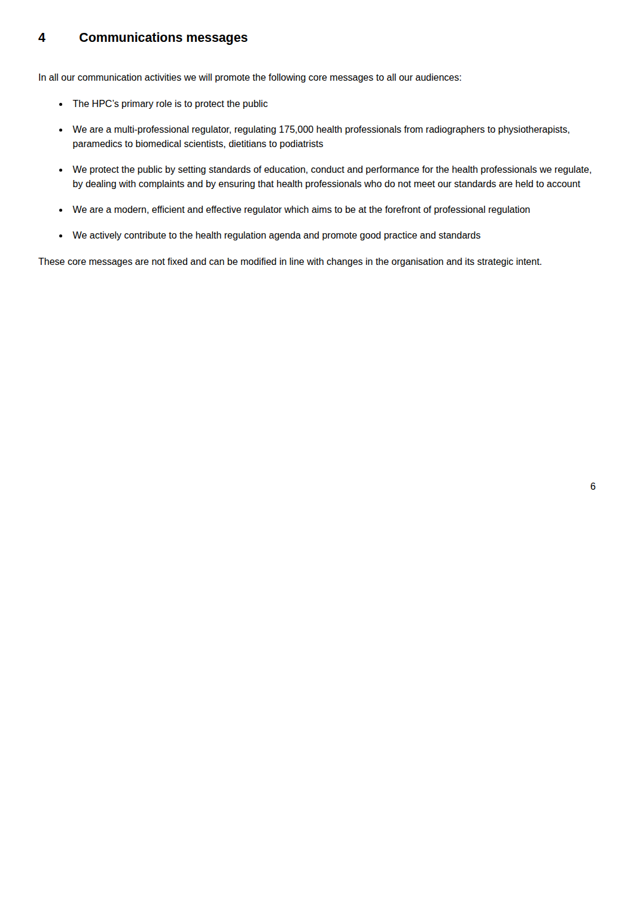4 Communications messages
In all our communication activities we will promote the following core messages to all our audiences:
The HPC’s primary role is to protect the public
We are a multi-professional regulator, regulating 175,000 health professionals from radiographers to physiotherapists, paramedics to biomedical scientists, dietitians to podiatrists
We protect the public by setting standards of education, conduct and performance for the health professionals we regulate, by dealing with complaints and by ensuring that health professionals who do not meet our standards are held to account
We are a modern, efficient and effective regulator which aims to be at the forefront of professional regulation
We actively contribute to the health regulation agenda and promote good practice and standards
These core messages are not fixed and can be modified in line with changes in the organisation and its strategic intent.
6